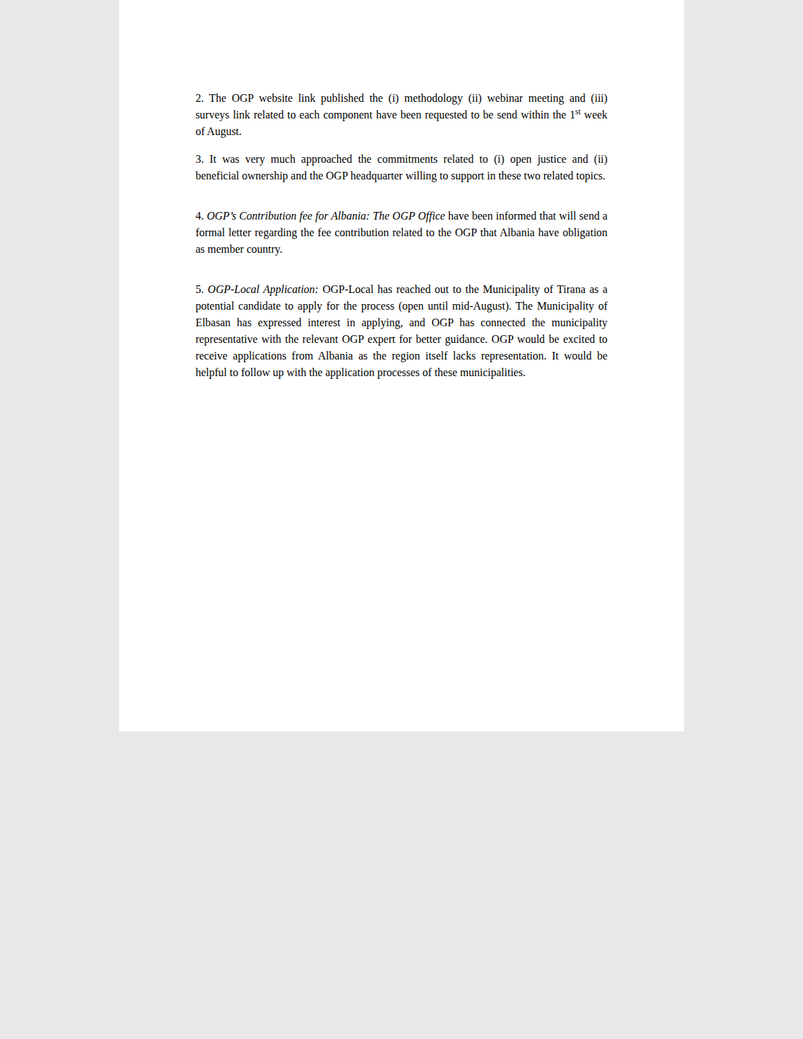2. The OGP website link published the (i) methodology (ii) webinar meeting and (iii) surveys link related to each component have been requested to be send within the 1st week of August.
3. It was very much approached the commitments related to (i) open justice and (ii) beneficial ownership and the OGP headquarter willing to support in these two related topics.
4. OGP’s Contribution fee for Albania: The OGP Office have been informed that will send a formal letter regarding the fee contribution related to the OGP that Albania have obligation as member country.
5. OGP-Local Application: OGP-Local has reached out to the Municipality of Tirana as a potential candidate to apply for the process (open until mid-August). The Municipality of Elbasan has expressed interest in applying, and OGP has connected the municipality representative with the relevant OGP expert for better guidance. OGP would be excited to receive applications from Albania as the region itself lacks representation. It would be helpful to follow up with the application processes of these municipalities.